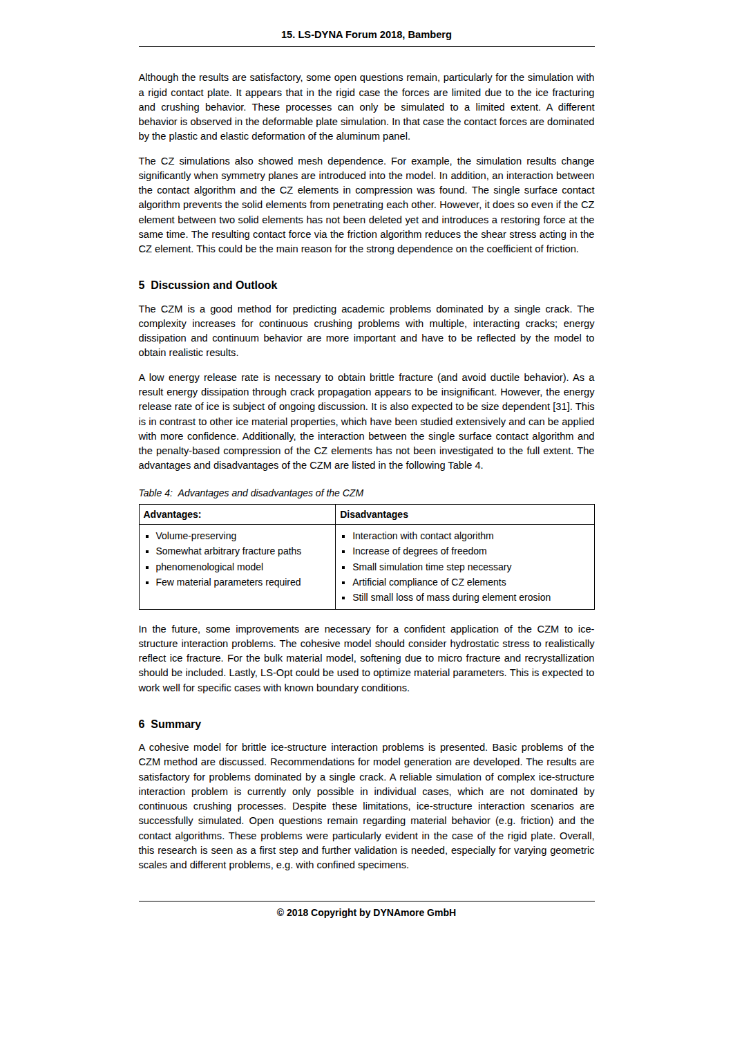15. LS-DYNA Forum 2018, Bamberg
Although the results are satisfactory, some open questions remain, particularly for the simulation with a rigid contact plate. It appears that in the rigid case the forces are limited due to the ice fracturing and crushing behavior. These processes can only be simulated to a limited extent. A different behavior is observed in the deformable plate simulation. In that case the contact forces are dominated by the plastic and elastic deformation of the aluminum panel.
The CZ simulations also showed mesh dependence. For example, the simulation results change significantly when symmetry planes are introduced into the model. In addition, an interaction between the contact algorithm and the CZ elements in compression was found. The single surface contact algorithm prevents the solid elements from penetrating each other. However, it does so even if the CZ element between two solid elements has not been deleted yet and introduces a restoring force at the same time. The resulting contact force via the friction algorithm reduces the shear stress acting in the CZ element. This could be the main reason for the strong dependence on the coefficient of friction.
5 Discussion and Outlook
The CZM is a good method for predicting academic problems dominated by a single crack. The complexity increases for continuous crushing problems with multiple, interacting cracks; energy dissipation and continuum behavior are more important and have to be reflected by the model to obtain realistic results.
A low energy release rate is necessary to obtain brittle fracture (and avoid ductile behavior). As a result energy dissipation through crack propagation appears to be insignificant. However, the energy release rate of ice is subject of ongoing discussion. It is also expected to be size dependent [31]. This is in contrast to other ice material properties, which have been studied extensively and can be applied with more confidence. Additionally, the interaction between the single surface contact algorithm and the penalty-based compression of the CZ elements has not been investigated to the full extent. The advantages and disadvantages of the CZM are listed in the following Table 4.
Table 4: Advantages and disadvantages of the CZM
| Advantages: | Disadvantages |
| --- | --- |
| Volume-preserving Somewhat arbitrary fracture paths phenomenological model Few material parameters required | Interaction with contact algorithm Increase of degrees of freedom Small simulation time step necessary Artificial compliance of CZ elements Still small loss of mass during element erosion |
In the future, some improvements are necessary for a confident application of the CZM to ice-structure interaction problems. The cohesive model should consider hydrostatic stress to realistically reflect ice fracture. For the bulk material model, softening due to micro fracture and recrystallization should be included. Lastly, LS-Opt could be used to optimize material parameters. This is expected to work well for specific cases with known boundary conditions.
6 Summary
A cohesive model for brittle ice-structure interaction problems is presented. Basic problems of the CZM method are discussed. Recommendations for model generation are developed. The results are satisfactory for problems dominated by a single crack. A reliable simulation of complex ice-structure interaction problem is currently only possible in individual cases, which are not dominated by continuous crushing processes. Despite these limitations, ice-structure interaction scenarios are successfully simulated. Open questions remain regarding material behavior (e.g. friction) and the contact algorithms. These problems were particularly evident in the case of the rigid plate. Overall, this research is seen as a first step and further validation is needed, especially for varying geometric scales and different problems, e.g. with confined specimens.
© 2018 Copyright by DYNAmore GmbH